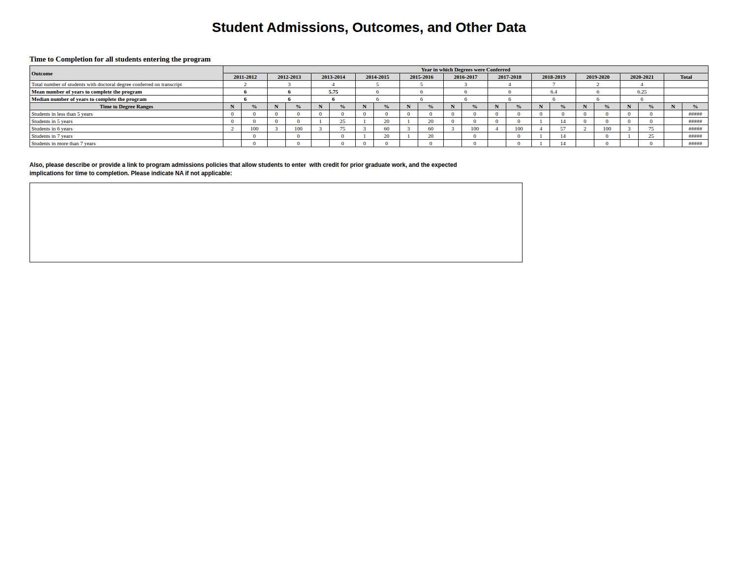Student Admissions, Outcomes, and Other Data
Time to Completion for all students entering the program
| Outcome | Year in which Degrees were Conferred |
| --- | --- |
| 2011-2012 | 2012-2013 | 2013-2014 | 2014-2015 | 2015-2016 | 2016-2017 | 2017-2018 | 2018-2019 | 2019-2020 | 2020-2021 | Total |
| Total number of students with doctoral degree conferred on transcript | 2 | 3 | 4 | 5 | 5 | 3 | 4 | 7 | 2 | 4 | |
| Mean number of years to complete the program | 6 | 6 | 5.75 | 6 | 6 | 6 | 6 | 6.4 | 6 | 6.25 | |
| Median number of years to complete the program | 6 | 6 | 6 | 6 | 6 | 6 | 6 | 6 | 6 | 6 | |
| Time to Degree Ranges | N | % | N | % | N | % | N | % | N | % | N | % | N | % | N | % | N | % | N | % | N | % |
| Students in less than 5 years | 0 | 0 | 0 | 0 | 0 | 0 | 0 | 0 | 0 | 0 | 0 | 0 | 0 | 0 | 0 | 0 | 0 | 0 | 0 | 0 | | ##### |
| Students in 5 years | 0 | 0 | 0 | 0 | 1 | 25 | 1 | 20 | 1 | 20 | 0 | 0 | 0 | 0 | 1 | 14 | 0 | 0 | 0 | 0 | | ##### |
| Students in 6 years | 2 | 100 | 3 | 100 | 3 | 75 | 3 | 60 | 3 | 60 | 3 | 100 | 4 | 100 | 4 | 57 | 2 | 100 | 3 | 75 | | ##### |
| Students in 7 years | | 0 | | 0 | | 0 | 1 | 20 | 1 | 20 | | 0 | | 0 | 1 | 14 | | 0 | 1 | 25 | | ##### |
| Students in more than 7 years | | 0 | | 0 | | 0 | 0 | 0 | | 0 | | 0 | | 0 | 1 | 14 | | 0 | | 0 | | ##### |
Also, please describe or provide a link to program admissions policies that allow students to enter with credit for prior graduate work, and the expected
implications for time to completion. Please indicate NA if not applicable: